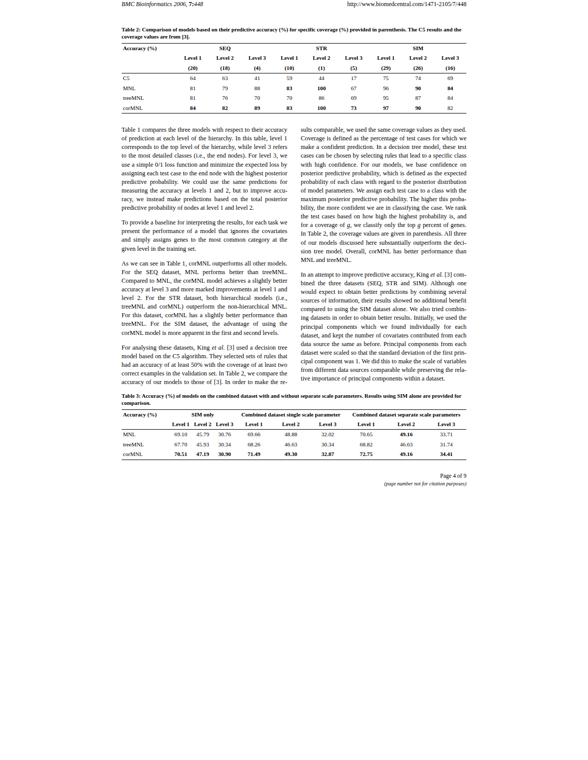BMC Bioinformatics 2006, 7: 448
http://www.biomedcentral.com/1471-2105/7/448
Table 2: Comparison of models based on their predictive accuracy (%) for specific coverage (%) provided in parenthesis. The C5 results and the coverage values are from [3].
| Accuracy (%) | SEQ | STR | SIM |
| --- | --- | --- | --- |
| | Level 1 | Level 2 | Level 3 | Level 1 | Level 2 | Level 3 | Level 1 | Level 2 | Level 3 |
| | (20) | (18) | (4) | (10) | (1) | (5) | (29) | (26) | (16) |
| C5 | 64 | 63 | 41 | 59 | 44 | 17 | 75 | 74 | 69 |
| MNL | 81 | 79 | 88 | 83 | 100 | 67 | 96 | 90 | 84 |
| treeMNL | 81 | 76 | 70 | 70 | 86 | 69 | 95 | 87 | 84 |
| corMNL | 84 | 82 | 89 | 83 | 100 | 73 | 97 | 90 | 82 |
Table 1 compares the three models with respect to their accuracy of prediction at each level of the hierarchy. In this table, level 1 corresponds to the top level of the hierarchy, while level 3 refers to the most detailed classes (i.e., the end nodes). For level 3, we use a simple 0/1 loss function and minimize the expected loss by assigning each test case to the end node with the highest posterior predictive probability. We could use the same predictions for measuring the accuracy at levels 1 and 2, but to improve accuracy, we instead make predictions based on the total posterior predictive probability of nodes at level 1 and level 2.
To provide a baseline for interpreting the results, for each task we present the performance of a model that ignores the covariates and simply assigns genes to the most common category at the given level in the training set.
As we can see in Table 1, corMNL outperforms all other models. For the SEQ dataset, MNL performs better than treeMNL. Compared to MNL, the corMNL model achieves a slightly better accuracy at level 3 and more marked improvements at level 1 and level 2. For the STR dataset, both hierarchical models (i.e., treeMNL and corMNL) outperform the non-hierarchical MNL. For this dataset, corMNL has a slightly better performance than treeMNL. For the SIM dataset, the advantage of using the corMNL model is more apparent in the first and second levels.
For analysing these datasets, King et al. [3] used a decision tree model based on the C5 algorithm. They selected sets of rules that had an accuracy of at least 50% with the coverage of at least two correct examples in the validation set. In Table 2, we compare the accuracy of our models to those of [3]. In order to make the results comparable, we used the same coverage values as they used. Coverage is defined as the percentage of test cases for which we make a confident prediction. In a decision tree model, these test cases can be chosen by selecting rules that lead to a specific class with high confidence. For our models, we base confidence on posterior predictive probability, which is defined as the expected probability of each class with regard to the posterior distribution of model parameters. We assign each test case to a class with the maximum posterior predictive probability. The higher this probability, the more confident we are in classifying the case. We rank the test cases based on how high the highest probability is, and for a coverage of g, we classify only the top g percent of genes. In Table 2, the coverage values are given in parenthesis. All three of our models discussed here substantially outperform the decision tree model. Overall, corMNL has better performance than MNL and treeMNL.
In an attempt to improve predictive accuracy, King et al. [3] combined the three datasets (SEQ, STR and SIM). Although one would expect to obtain better predictions by combining several sources of information, their results showed no additional benefit compared to using the SIM dataset alone. We also tried combining datasets in order to obtain better results. Initially, we used the principal components which we found individually for each dataset, and kept the number of covariates contributed from each data source the same as before. Principal components from each dataset were scaled so that the standard deviation of the first principal component was 1. We did this to make the scale of variables from different data sources comparable while preserving the relative importance of principal components within a dataset.
Table 3: Accuracy (%) of models on the combined dataset with and without separate scale parameters. Results using SIM alone are provided for comparison.
| Accuracy (%) | SIM only | Combined dataset single scale parameter | Combined dataset separate scale parameters |
| --- | --- | --- | --- |
| | Level 1 | Level 2 | Level 3 | Level 1 | Level 2 | Level 3 | Level 1 | Level 2 | Level 3 |
| MNL | 69.10 | 45.79 | 30.76 | 69.66 | 48.88 | 32.02 | 70.65 | 49.16 | 33.71 |
| treeMNL | 67.70 | 45.93 | 30.34 | 68.26 | 46.63 | 30.34 | 68.82 | 46.63 | 31.74 |
| corMNL | 70.51 | 47.19 | 30.90 | 71.49 | 49.30 | 32.87 | 72.75 | 49.16 | 34.41 |
Page 4 of 9
(page number not for citation purposes)